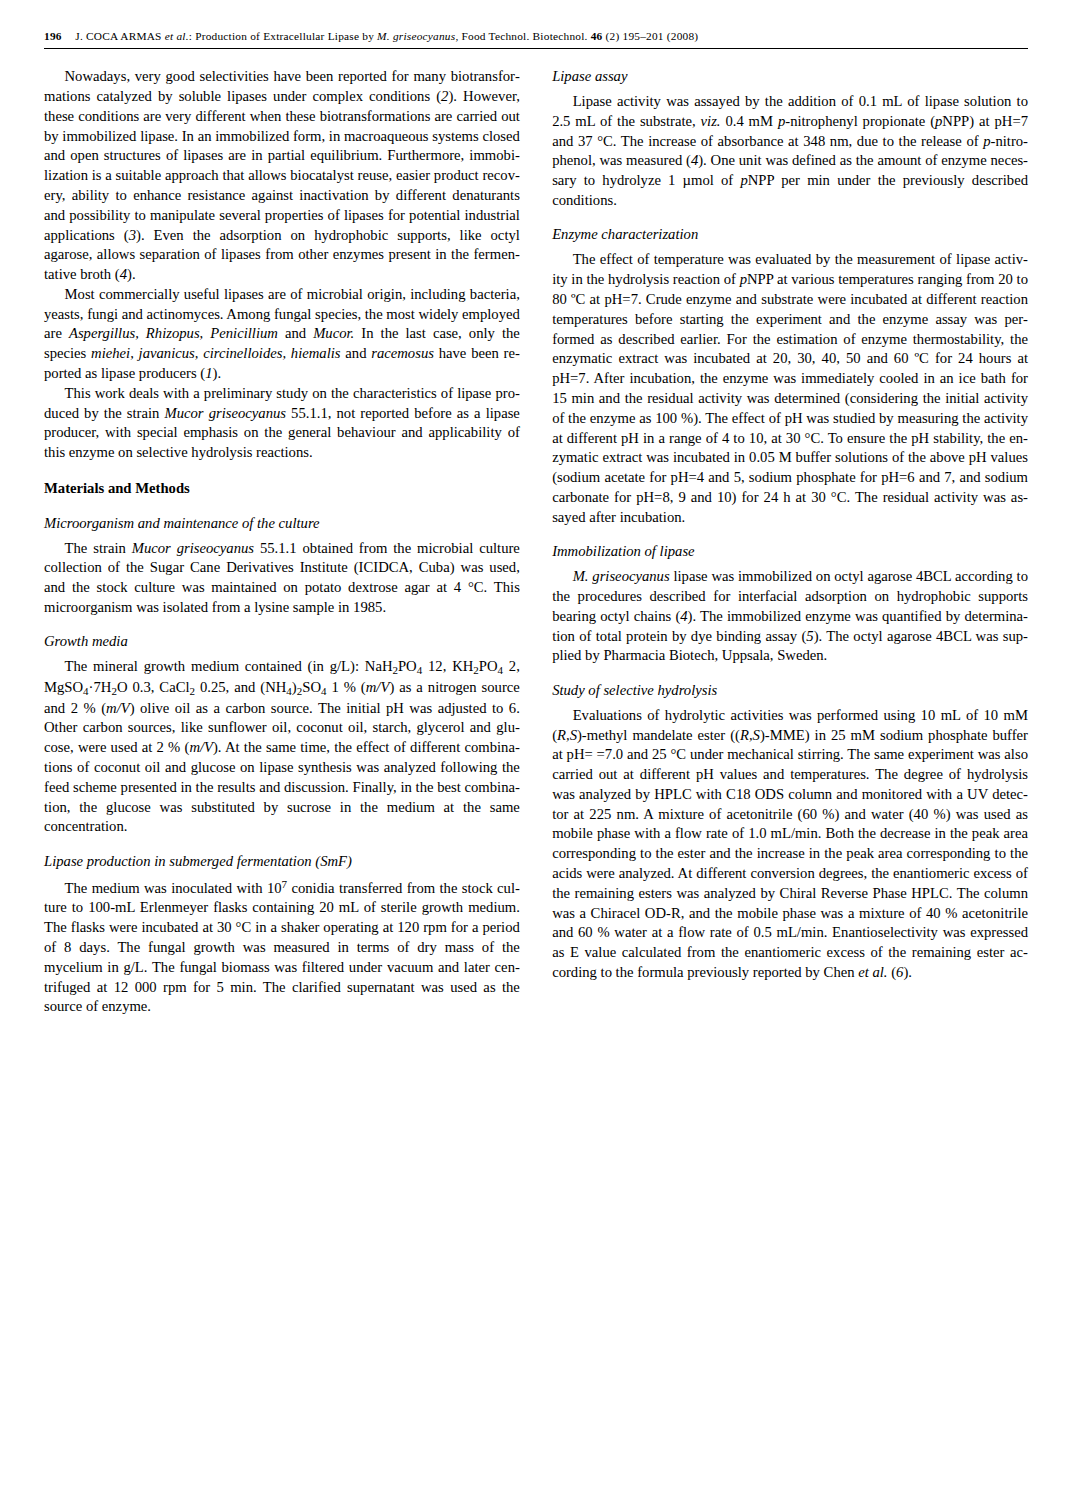196 J. COCA ARMAS et al.: Production of Extracellular Lipase by M. griseocyanus, Food Technol. Biotechnol. 46 (2) 195–201 (2008)
Nowadays, very good selectivities have been reported for many biotransformations catalyzed by soluble lipases under complex conditions (2). However, these conditions are very different when these biotransformations are carried out by immobilized lipase. In an immobilized form, in macroaqueous systems closed and open structures of lipases are in partial equilibrium. Furthermore, immobilization is a suitable approach that allows biocatalyst reuse, easier product recovery, ability to enhance resistance against inactivation by different denaturants and possibility to manipulate several properties of lipases for potential industrial applications (3). Even the adsorption on hydrophobic supports, like octyl agarose, allows separation of lipases from other enzymes present in the fermentative broth (4).
Most commercially useful lipases are of microbial origin, including bacteria, yeasts, fungi and actinomyces. Among fungal species, the most widely employed are Aspergillus, Rhizopus, Penicillium and Mucor. In the last case, only the species miehei, javanicus, circinelloides, hiemalis and racemosus have been reported as lipase producers (1).
This work deals with a preliminary study on the characteristics of lipase produced by the strain Mucor griseocyanus 55.1.1, not reported before as a lipase producer, with special emphasis on the general behaviour and applicability of this enzyme on selective hydrolysis reactions.
Materials and Methods
Microorganism and maintenance of the culture
The strain Mucor griseocyanus 55.1.1 obtained from the microbial culture collection of the Sugar Cane Derivatives Institute (ICIDCA, Cuba) was used, and the stock culture was maintained on potato dextrose agar at 4 °C. This microorganism was isolated from a lysine sample in 1985.
Growth media
The mineral growth medium contained (in g/L): NaH2PO4 12, KH2PO4 2, MgSO4·7H2O 0.3, CaCl2 0.25, and (NH4)2SO4 1 % (m/V) as a nitrogen source and 2 % (m/V) olive oil as a carbon source. The initial pH was adjusted to 6. Other carbon sources, like sunflower oil, coconut oil, starch, glycerol and glucose, were used at 2 % (m/V). At the same time, the effect of different combinations of coconut oil and glucose on lipase synthesis was analyzed following the feed scheme presented in the results and discussion. Finally, in the best combination, the glucose was substituted by sucrose in the medium at the same concentration.
Lipase production in submerged fermentation (SmF)
The medium was inoculated with 107 conidia transferred from the stock culture to 100-mL Erlenmeyer flasks containing 20 mL of sterile growth medium. The flasks were incubated at 30 °C in a shaker operating at 120 rpm for a period of 8 days. The fungal growth was measured in terms of dry mass of the mycelium in g/L. The fungal biomass was filtered under vacuum and later centrifuged at 12 000 rpm for 5 min. The clarified supernatant was used as the source of enzyme.
Lipase assay
Lipase activity was assayed by the addition of 0.1 mL of lipase solution to 2.5 mL of the substrate, viz. 0.4 mM p-nitrophenyl propionate (p NPP) at pH=7 and 37 °C. The increase of absorbance at 348 nm, due to the release of p-nitrophenol, was measured (4). One unit was defined as the amount of enzyme necessary to hydrolyze 1 µmol of p NPP per min under the previously described conditions.
Enzyme characterization
The effect of temperature was evaluated by the measurement of lipase activity in the hydrolysis reaction of p NPP at various temperatures ranging from 20 to 80 ºC at pH=7. Crude enzyme and substrate were incubated at different reaction temperatures before starting the experiment and the enzyme assay was performed as described earlier. For the estimation of enzyme thermostability, the enzymatic extract was incubated at 20, 30, 40, 50 and 60 ºC for 24 hours at pH=7. After incubation, the enzyme was immediately cooled in an ice bath for 15 min and the residual activity was determined (considering the initial activity of the enzyme as 100 %). The effect of pH was studied by measuring the activity at different pH in a range of 4 to 10, at 30 °C. To ensure the pH stability, the enzymatic extract was incubated in 0.05 M buffer solutions of the above pH values (sodium acetate for pH=4 and 5, sodium phosphate for pH=6 and 7, and sodium carbonate for pH=8, 9 and 10) for 24 h at 30 °C. The residual activity was assayed after incubation.
Immobilization of lipase
M. griseocyanus lipase was immobilized on octyl agarose 4BCL according to the procedures described for interfacial adsorption on hydrophobic supports bearing octyl chains (4). The immobilized enzyme was quantified by determination of total protein by dye binding assay (5). The octyl agarose 4BCL was supplied by Pharmacia Biotech, Uppsala, Sweden.
Study of selective hydrolysis
Evaluations of hydrolytic activities was performed using 10 mL of 10 mM (R,S)-methyl mandelate ester ((R,S)-MME) in 25 mM sodium phosphate buffer at pH= =7.0 and 25 °C under mechanical stirring. The same experiment was also carried out at different pH values and temperatures. The degree of hydrolysis was analyzed by HPLC with C18 ODS column and monitored with a UV detector at 225 nm. A mixture of acetonitrile (60 %) and water (40 %) was used as mobile phase with a flow rate of 1.0 mL/min. Both the decrease in the peak area corresponding to the ester and the increase in the peak area corresponding to the acids were analyzed. At different conversion degrees, the enantiomeric excess of the remaining esters was analyzed by Chiral Reverse Phase HPLC. The column was a Chiracel OD-R, and the mobile phase was a mixture of 40 % acetonitrile and 60 % water at a flow rate of 0.5 mL/min. Enantioselectivity was expressed as E value calculated from the enantiomeric excess of the remaining ester according to the formula previously reported by Chen et al. (6).